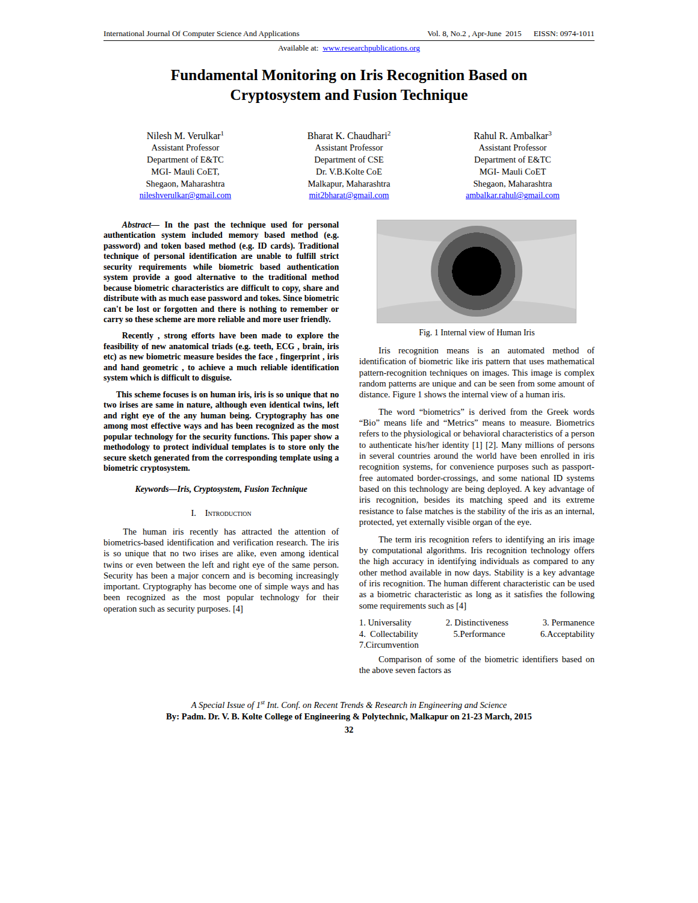International Journal Of Computer Science And Applications
Vol. 8, No.2 , Apr-June 2015
EISSN: 0974-1011
Available at: www.researchpublications.org
Fundamental Monitoring on Iris Recognition Based on
Cryptosystem and Fusion Technique
Nilesh M. Verulkar1
Assistant Professor
Department of E&TC
MGI- Mauli CoET,
Shegaon, Maharashtra
nileshverulkar@gmail.com
Bharat K. Chaudhari2
Assistant Professor
Department of CSE
Dr. V.B.Kolte CoE
Malkapur, Maharashtra
mit2bharat@gmail.com
Rahul R. Ambalkar3
Assistant Professor
Department of E&TC
MGI- Mauli CoET
Shegaon, Maharashtra
ambalkar.rahul@gmail.com
Abstract— In the past the technique used for personal authentication system included memory based method (e.g. password) and token based method (e.g. ID cards). Traditional technique of personal identification are unable to fulfill strict security requirements while biometric based authentication system provide a good alternative to the traditional method because biometric characteristics are difficult to copy, share and distribute with as much ease password and tokes. Since biometric can't be lost or forgotten and there is nothing to remember or carry so these scheme are more reliable and more user friendly.
Recently , strong efforts have been made to explore the feasibility of new anatomical triads (e.g. teeth, ECG , brain, iris etc) as new biometric measure besides the face , fingerprint , iris and hand geometric , to achieve a much reliable identification system which is difficult to disguise.
This scheme focuses is on human iris, iris is so unique that no two irises are same in nature, although even identical twins, left and right eye of the any human being. Cryptography has one among most effective ways and has been recognized as the most popular technology for the security functions. This paper show a methodology to protect individual templates is to store only the secure sketch generated from the corresponding template using a biometric cryptosystem.
Keywords—Iris, Cryptosystem, Fusion Technique
I. Introduction
The human iris recently has attracted the attention of biometrics-based identification and verification research. The iris is so unique that no two irises are alike, even among identical twins or even between the left and right eye of the same person. Security has been a major concern and is becoming increasingly important. Cryptography has become one of simple ways and has been recognized as the most popular technology for their operation such as security purposes. [4]
Fig. 1 Internal view of Human Iris
Iris recognition means is an automated method of identification of biometric like iris pattern that uses mathematical pattern-recognition techniques on images. This image is complex random patterns are unique and can be seen from some amount of distance. Figure 1 shows the internal view of a human iris.
The word “biometrics” is derived from the Greek words “Bio” means life and “Metrics” means to measure. Biometrics refers to the physiological or behavioral characteristics of a person to authenticate his/her identity [1] [2]. Many millions of persons in several countries around the world have been enrolled in iris recognition systems, for convenience purposes such as passport-free automated border-crossings, and some national ID systems based on this technology are being deployed. A key advantage of iris recognition, besides its matching speed and its extreme resistance to false matches is the stability of the iris as an internal, protected, yet externally visible organ of the eye.
The term iris recognition refers to identifying an iris image by computational algorithms. Iris recognition technology offers the high accuracy in identifying individuals as compared to any other method available in now days. Stability is a key advantage of iris recognition. The human different characteristic can be used as a biometric characteristic as long as it satisfies the following some requirements such as [4]
1. Universality 2. Distinctiveness 3. Permanence
4. Collectability 5.Performance 6.Acceptability
7.Circumvention
Comparison of some of the biometric identifiers based on the above seven factors as
A Special Issue of 1st Int. Conf. on Recent Trends & Research in Engineering and Science
By: Padm. Dr. V. B. Kolte College of Engineering & Polytechnic, Malkapur on 21-23 March, 2015
32